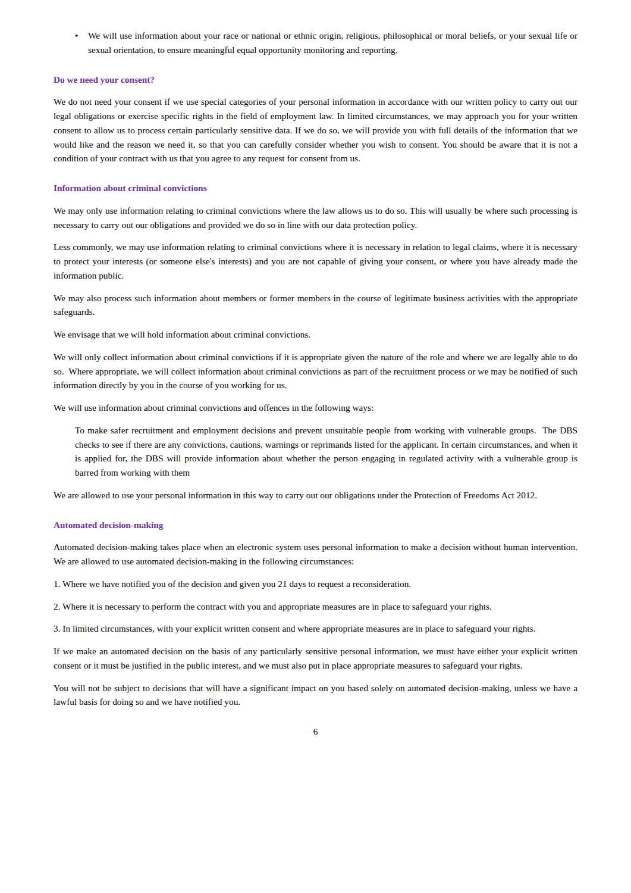We will use information about your race or national or ethnic origin, religious, philosophical or moral beliefs, or your sexual life or sexual orientation, to ensure meaningful equal opportunity monitoring and reporting.
Do we need your consent?
We do not need your consent if we use special categories of your personal information in accordance with our written policy to carry out our legal obligations or exercise specific rights in the field of employment law. In limited circumstances, we may approach you for your written consent to allow us to process certain particularly sensitive data. If we do so, we will provide you with full details of the information that we would like and the reason we need it, so that you can carefully consider whether you wish to consent. You should be aware that it is not a condition of your contract with us that you agree to any request for consent from us.
Information about criminal convictions
We may only use information relating to criminal convictions where the law allows us to do so. This will usually be where such processing is necessary to carry out our obligations and provided we do so in line with our data protection policy.
Less commonly, we may use information relating to criminal convictions where it is necessary in relation to legal claims, where it is necessary to protect your interests (or someone else's interests) and you are not capable of giving your consent, or where you have already made the information public.
We may also process such information about members or former members in the course of legitimate business activities with the appropriate safeguards.
We envisage that we will hold information about criminal convictions.
We will only collect information about criminal convictions if it is appropriate given the nature of the role and where we are legally able to do so. Where appropriate, we will collect information about criminal convictions as part of the recruitment process or we may be notified of such information directly by you in the course of you working for us.
We will use information about criminal convictions and offences in the following ways:
To make safer recruitment and employment decisions and prevent unsuitable people from working with vulnerable groups. The DBS checks to see if there are any convictions, cautions, warnings or reprimands listed for the applicant. In certain circumstances, and when it is applied for, the DBS will provide information about whether the person engaging in regulated activity with a vulnerable group is barred from working with them
We are allowed to use your personal information in this way to carry out our obligations under the Protection of Freedoms Act 2012.
Automated decision-making
Automated decision-making takes place when an electronic system uses personal information to make a decision without human intervention. We are allowed to use automated decision-making in the following circumstances:
1. Where we have notified you of the decision and given you 21 days to request a reconsideration.
2. Where it is necessary to perform the contract with you and appropriate measures are in place to safeguard your rights.
3. In limited circumstances, with your explicit written consent and where appropriate measures are in place to safeguard your rights.
If we make an automated decision on the basis of any particularly sensitive personal information, we must have either your explicit written consent or it must be justified in the public interest, and we must also put in place appropriate measures to safeguard your rights.
You will not be subject to decisions that will have a significant impact on you based solely on automated decision-making, unless we have a lawful basis for doing so and we have notified you.
6